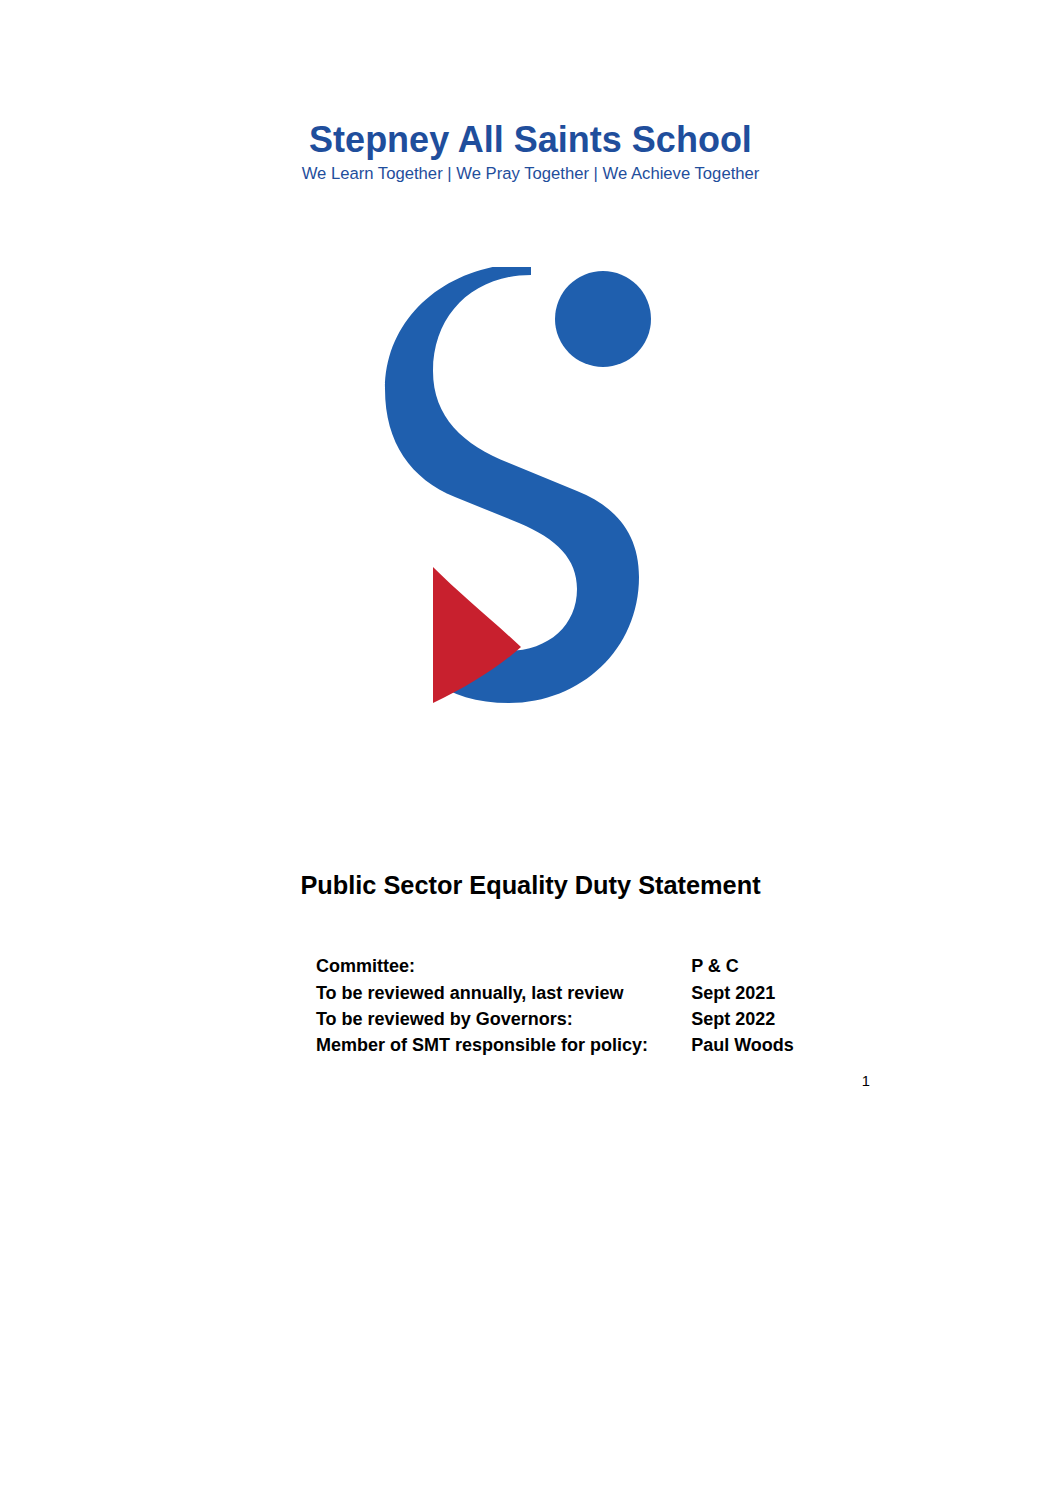Stepney All Saints School
We Learn Together | We Pray Together | We Achieve Together
Public Sector Equality Duty Statement
| Committee: | P & C |
| To be reviewed annually, last review | Sept 2021 |
| To be reviewed by Governors: | Sept 2022 |
| Member of SMT responsible for policy: | Paul Woods |
1